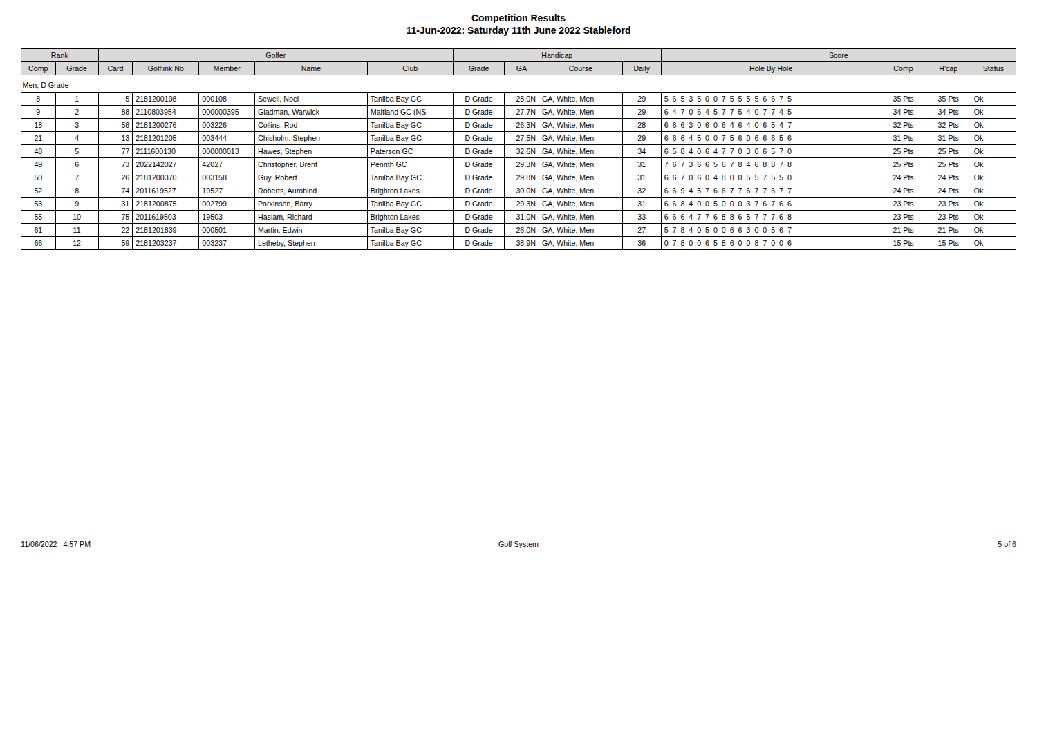Competition Results
11-Jun-2022: Saturday 11th June 2022 Stableford
| Rank | Golfer | Handicap | Score |
| --- | --- | --- | --- |
| Comp | Grade | Card | Golflink No | Member | Name | Club | Grade | GA | Course | Daily | Hole By Hole | Comp | H'cap | Status |
| Men; D Grade |
| 8 | 1 | 5 | 2181200108 | 000108 | Sewell, Noel | Tanilba Bay GC | D Grade | 28.0N | GA, White, Men | 29 | 5 6 5 3 5 0 0 7 5 5 5 5 6 6 7 5 | 35 Pts | 35 Pts | Ok |
| 9 | 2 | 88 | 2110803954 | 000000395 | Gladman, Warwick | Maitland GC (NS | D Grade | 27.7N | GA, White, Men | 29 | 6 4 7 0 6 4 5 7 7 5 4 0 7 7 4 5 | 34 Pts | 34 Pts | Ok |
| 18 | 3 | 58 | 2181200276 | 003226 | Collins, Rod | Tanilba Bay GC | D Grade | 26.3N | GA, White, Men | 28 | 6 6 6 3 0 6 0 6 4 6 4 0 6 5 4 7 | 32 Pts | 32 Pts | Ok |
| 21 | 4 | 13 | 2181201205 | 003444 | Chisholm, Stephen | Tanilba Bay GC | D Grade | 27.5N | GA, White, Men | 29 | 6 6 6 4 5 0 0 7 5 6 0 6 6 6 5 6 | 31 Pts | 31 Pts | Ok |
| 48 | 5 | 77 | 2111600130 | 000000013 | Hawes, Stephen | Paterson GC | D Grade | 32.6N | GA, White, Men | 34 | 6 5 8 4 0 6 4 7 7 0 3 0 6 5 7 0 | 25 Pts | 25 Pts | Ok |
| 49 | 6 | 73 | 2022142027 | 42027 | Christopher, Brent | Penrith GC | D Grade | 29.3N | GA, White, Men | 31 | 7 6 7 3 6 6 5 6 7 8 4 6 8 8 7 8 | 25 Pts | 25 Pts | Ok |
| 50 | 7 | 26 | 2181200370 | 003158 | Guy, Robert | Tanilba Bay GC | D Grade | 29.8N | GA, White, Men | 31 | 6 6 7 0 6 0 4 8 0 0 5 5 7 5 5 0 | 24 Pts | 24 Pts | Ok |
| 52 | 8 | 74 | 2011619527 | 19527 | Roberts, Aurobind | Brighton Lakes | D Grade | 30.0N | GA, White, Men | 32 | 6 6 9 4 5 7 6 6 7 7 6 7 7 6 7 7 | 24 Pts | 24 Pts | Ok |
| 53 | 9 | 31 | 2181200875 | 002799 | Parkinson, Barry | Tanilba Bay GC | D Grade | 29.3N | GA, White, Men | 31 | 6 6 8 4 0 0 5 0 0 0 3 7 6 7 6 6 | 23 Pts | 23 Pts | Ok |
| 55 | 10 | 75 | 2011619503 | 19503 | Haslam, Richard | Brighton Lakes | D Grade | 31.0N | GA, White, Men | 33 | 6 6 6 4 7 7 6 8 8 6 5 7 7 7 6 8 | 23 Pts | 23 Pts | Ok |
| 61 | 11 | 22 | 2181201839 | 000501 | Martin, Edwin | Tanilba Bay GC | D Grade | 26.0N | GA, White, Men | 27 | 5 7 8 4 0 5 0 0 6 6 3 0 0 5 6 7 | 21 Pts | 21 Pts | Ok |
| 66 | 12 | 59 | 2181203237 | 003237 | Letheby, Stephen | Tanilba Bay GC | D Grade | 38.9N | GA, White, Men | 36 | 0 7 8 0 0 6 5 8 6 0 0 8 7 0 0 6 | 15 Pts | 15 Pts | Ok |
11/06/2022 4:57 PM
Golf System
5 of 6